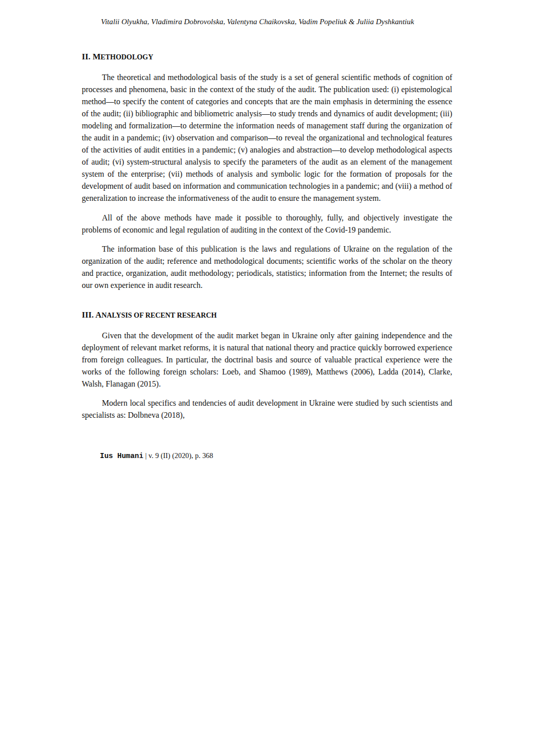Vitalii Olyukha, Vladimira Dobrovolska, Valentyna Chaikovska, Vadim Popeliuk & Juliia Dyshkantiuk
II. METHODOLOGY
The theoretical and methodological basis of the study is a set of general scientific methods of cognition of processes and phenomena, basic in the context of the study of the audit. The publication used: (i) epistemological method—to specify the content of categories and concepts that are the main emphasis in determining the essence of the audit; (ii) bibliographic and bibliometric analysis—to study trends and dynamics of audit development; (iii) modeling and formalization—to determine the information needs of management staff during the organization of the audit in a pandemic; (iv) observation and comparison—to reveal the organizational and technological features of the activities of audit entities in a pandemic; (v) analogies and abstraction—to develop methodological aspects of audit; (vi) system-structural analysis to specify the parameters of the audit as an element of the management system of the enterprise; (vii) methods of analysis and symbolic logic for the formation of proposals for the development of audit based on information and communication technologies in a pandemic; and (viii) a method of generalization to increase the informativeness of the audit to ensure the management system.
All of the above methods have made it possible to thoroughly, fully, and objectively investigate the problems of economic and legal regulation of auditing in the context of the Covid-19 pandemic.
The information base of this publication is the laws and regulations of Ukraine on the regulation of the organization of the audit; reference and methodological documents; scientific works of the scholar on the theory and practice, organization, audit methodology; periodicals, statistics; information from the Internet; the results of our own experience in audit research.
III. ANALYSIS OF RECENT RESEARCH
Given that the development of the audit market began in Ukraine only after gaining independence and the deployment of relevant market reforms, it is natural that national theory and practice quickly borrowed experience from foreign colleagues. In particular, the doctrinal basis and source of valuable practical experience were the works of the following foreign scholars: Loeb, and Shamoo (1989), Matthews (2006), Ladda (2014), Clarke, Walsh, Flanagan (2015).
Modern local specifics and tendencies of audit development in Ukraine were studied by such scientists and specialists as: Dolbneva (2018),
Ius Humani | v. 9 (II) (2020), p. 368